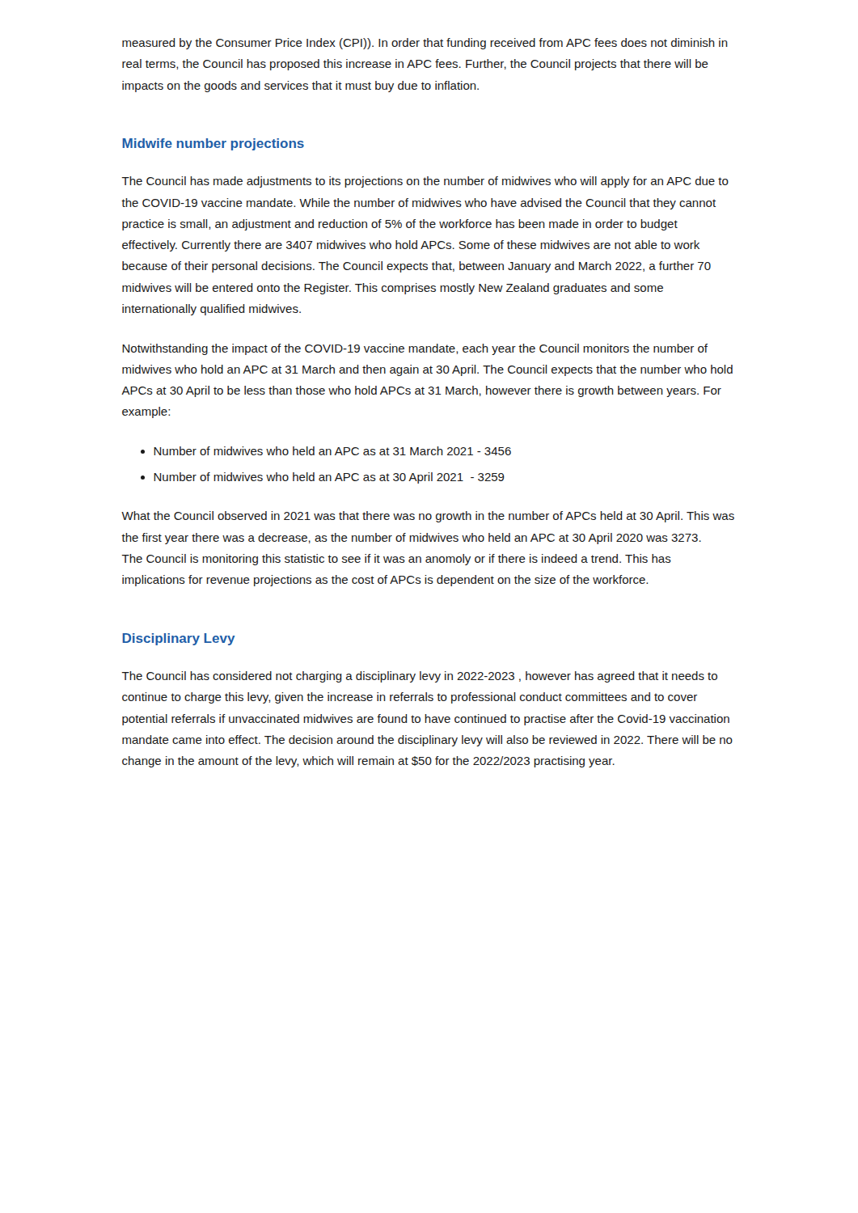measured by the Consumer Price Index (CPI)). In order that funding received from APC fees does not diminish in real terms, the Council has proposed this increase in APC fees. Further, the Council projects that there will be impacts on the goods and services that it must buy due to inflation.
Midwife number projections
The Council has made adjustments to its projections on the number of midwives who will apply for an APC due to the COVID-19 vaccine mandate. While the number of midwives who have advised the Council that they cannot practice is small, an adjustment and reduction of 5% of the workforce has been made in order to budget effectively. Currently there are 3407 midwives who hold APCs. Some of these midwives are not able to work because of their personal decisions. The Council expects that, between January and March 2022, a further 70 midwives will be entered onto the Register. This comprises mostly New Zealand graduates and some internationally qualified midwives.
Notwithstanding the impact of the COVID-19 vaccine mandate, each year the Council monitors the number of midwives who hold an APC at 31 March and then again at 30 April. The Council expects that the number who hold APCs at 30 April to be less than those who hold APCs at 31 March, however there is growth between years. For example:
Number of midwives who held an APC as at 31 March 2021 - 3456
Number of midwives who held an APC as at 30 April 2021 - 3259
What the Council observed in 2021 was that there was no growth in the number of APCs held at 30 April. This was the first year there was a decrease, as the number of midwives who held an APC at 30 April 2020 was 3273.
The Council is monitoring this statistic to see if it was an anomoly or if there is indeed a trend. This has implications for revenue projections as the cost of APCs is dependent on the size of the workforce.
Disciplinary Levy
The Council has considered not charging a disciplinary levy in 2022-2023 , however has agreed that it needs to continue to charge this levy, given the increase in referrals to professional conduct committees and to cover potential referrals if unvaccinated midwives are found to have continued to practise after the Covid-19 vaccination mandate came into effect. The decision around the disciplinary levy will also be reviewed in 2022. There will be no change in the amount of the levy, which will remain at $50 for the 2022/2023 practising year.